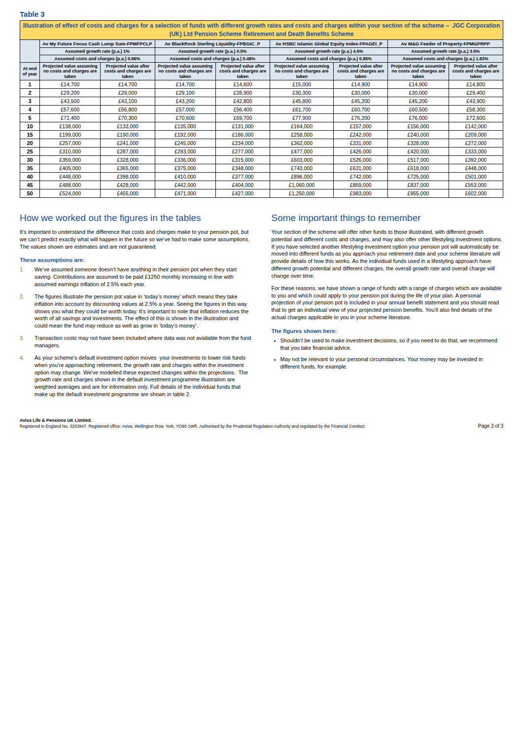Table 3
| Illustration of effect of costs and charges for a selection of funds with different growth rates and costs and charges within your section of the scheme – JGC Corporation (UK) Ltd Pension Scheme Retirement and Death Benefits Scheme |
| | Av My Future Focus Cash Lump Sum-FPMFPCLP | Av BlackRock Sterling Liquidity-FPBGIC_P | Av HSBC Islamic Global Equity Index-FPAGEI_P | Av M&G Feeder of Property-FPMGPRPP |
| Assumed growth rate (p.a.) 1% | Assumed growth rate (p.a.) 0.5% | Assumed growth rate (p.a.) 4.5% | Assumed growth rate (p.a.) 3.5% |
| Assumed costs and charges (p.a.) 0.66% | Assumed costs and charges (p.a.) 0.48% | Assumed costs and charges (p.a.) 0.85% | Assumed costs and charges (p.a.) 1.83% |
| At end of year | Projected value assuming no costs and charges are taken | Projected value after costs and charges are taken | Projected value assuming no costs and charges are taken | Projected value after costs and charges are taken | Projected value assuming no costs and charges are taken | Projected value after costs and charges are taken | Projected value assuming no costs and charges are taken | Projected value after costs and charges are taken |
| 1 | £14,700 | £14,700 | £14,700 | £14,600 | £15,000 | £14,900 | £14,900 | £14,800 |
| 2 | £29,200 | £29,000 | £29,100 | £28,900 | £30,300 | £30,000 | £30,000 | £29,400 |
| 3 | £43,500 | £43,100 | £43,200 | £42,800 | £45,800 | £45,200 | £45,200 | £43,900 |
| 4 | £57,600 | £56,800 | £57,000 | £56,400 | £61,700 | £60,700 | £60,500 | £58,300 |
| 5 | £71,400 | £70,300 | £70,600 | £69,700 | £77,900 | £76,200 | £76,000 | £72,600 |
| 10 | £138,000 | £133,000 | £135,000 | £131,000 | £164,000 | £157,000 | £156,000 | £142,000 |
| 15 | £199,000 | £190,000 | £192,000 | £186,000 | £258,000 | £242,000 | £240,000 | £209,000 |
| 20 | £257,000 | £241,000 | £245,000 | £234,000 | £362,000 | £331,000 | £328,000 | £272,000 |
| 25 | £310,000 | £287,000 | £293,000 | £277,000 | £477,000 | £426,000 | £420,000 | £333,000 |
| 30 | £359,000 | £328,000 | £336,000 | £315,000 | £603,000 | £526,000 | £517,000 | £392,000 |
| 35 | £405,000 | £365,000 | £375,000 | £348,000 | £743,000 | £631,000 | £618,000 | £448,000 |
| 40 | £448,000 | £398,000 | £410,000 | £377,000 | £896,000 | £742,000 | £725,000 | £501,000 |
| 45 | £488,000 | £428,000 | £442,000 | £404,000 | £1,060,000 | £859,000 | £837,000 | £553,000 |
| 50 | £524,000 | £455,000 | £471,000 | £427,000 | £1,250,000 | £983,000 | £955,000 | £602,000 |
How we worked out the figures in the tables
It’s important to understand the difference that costs and charges make to your pension pot, but we can’t predict exactly what will happen in the future so we’ve had to make some assumptions. The values shown are estimates and are not guaranteed.
These assumptions are:
We’ve assumed someone doesn’t have anything in their pension pot when they start saving. Contributions are assumed to be paid £1250 monthly increasing in line with assumed earnings inflation of 2.5% each year.
The figures illustrate the pension pot value in ‘today’s money’ which means they take inflation into account by discounting values at 2.5% a year. Seeing the figures in this way shows you what they could be worth today. It’s important to note that inflation reduces the worth of all savings and investments. The effect of this is shown in the illustration and could mean the fund may reduce as well as grow in ‘today’s money’.
Transaction costs may not have been included where data was not available from the fund managers.
As your scheme's default investment option moves your investments to lower risk funds when you’re approaching retirement, the growth rate and charges within the investment option may change. We've modelled these expected changes within the projections. The growth rate and charges shown in the default investment programme illustration are weighted averages and are for information only. Full details of the individual funds that make up the default investment programme are shown in table 2.
Some important things to remember
Your section of the scheme will offer other funds to those illustrated, with different growth potential and different costs and charges, and may also offer other lifestyling investment options. If you have selected another lifestyling investment option your pension pot will automatically be moved into different funds as you approach your retirement date and your scheme literature will provide details of how this works. As the individual funds used in a lifestyling approach have different growth potential and different charges, the overall growth rate and overall charge will change over time.
For these reasons, we have shown a range of funds with a range of charges which are available to you and which could apply to your pension pot during the life of your plan. A personal projection of your pension pot is included in your annual benefit statement and you should read that to get an individual view of your projected pension benefits. You’ll also find details of the actual charges applicable to you in your scheme literature.
The figures shown here:
Shouldn’t be used to make investment decisions, so if you need to do that, we recommend that you take financial advice.
May not be relevant to your personal circumstances. Your money may be invested in different funds, for example.
Aviva Life & Pensions UK Limited.
Registered in England No. 3253947. Registered office: Aviva, Wellington Row, York, YO90 1WR. Authorised by the Prudential Regulation Authority and regulated by the Financial Conduct Page 3 of 3